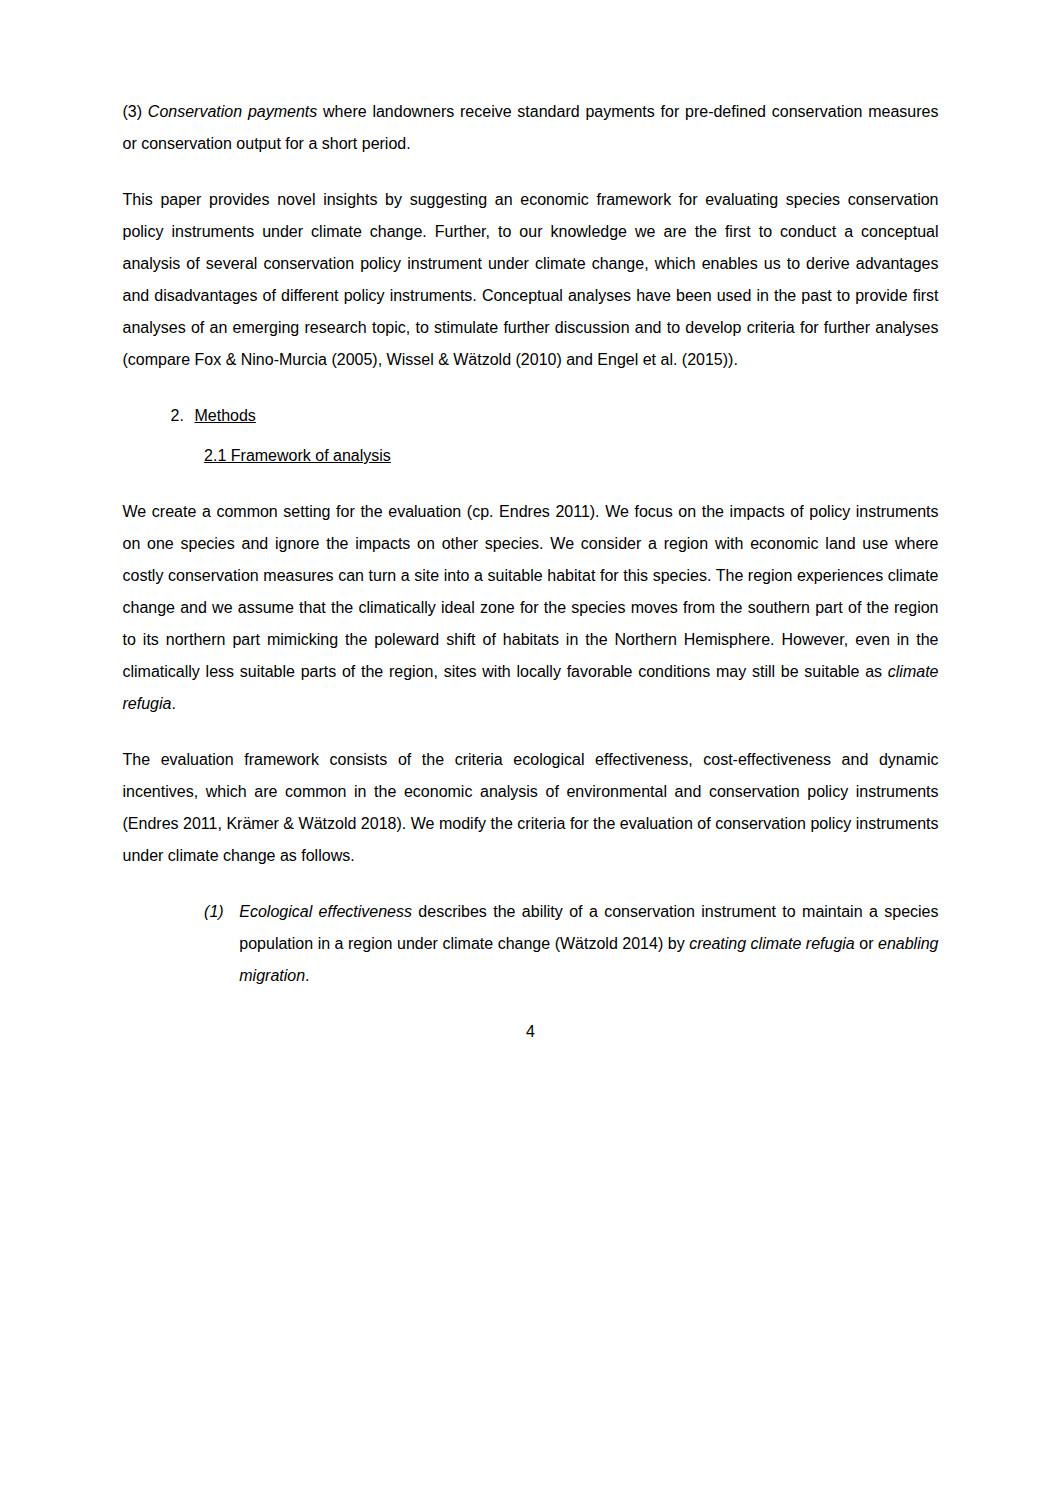(3) Conservation payments where landowners receive standard payments for pre-defined conservation measures or conservation output for a short period.
This paper provides novel insights by suggesting an economic framework for evaluating species conservation policy instruments under climate change. Further, to our knowledge we are the first to conduct a conceptual analysis of several conservation policy instrument under climate change, which enables us to derive advantages and disadvantages of different policy instruments. Conceptual analyses have been used in the past to provide first analyses of an emerging research topic, to stimulate further discussion and to develop criteria for further analyses (compare Fox & Nino-Murcia (2005), Wissel & Wätzold (2010) and Engel et al. (2015)).
2. Methods
2.1 Framework of analysis
We create a common setting for the evaluation (cp. Endres 2011). We focus on the impacts of policy instruments on one species and ignore the impacts on other species. We consider a region with economic land use where costly conservation measures can turn a site into a suitable habitat for this species. The region experiences climate change and we assume that the climatically ideal zone for the species moves from the southern part of the region to its northern part mimicking the poleward shift of habitats in the Northern Hemisphere. However, even in the climatically less suitable parts of the region, sites with locally favorable conditions may still be suitable as climate refugia.
The evaluation framework consists of the criteria ecological effectiveness, cost-effectiveness and dynamic incentives, which are common in the economic analysis of environmental and conservation policy instruments (Endres 2011, Krämer & Wätzold 2018). We modify the criteria for the evaluation of conservation policy instruments under climate change as follows.
Ecological effectiveness describes the ability of a conservation instrument to maintain a species population in a region under climate change (Wätzold 2014) by creating climate refugia or enabling migration.
4